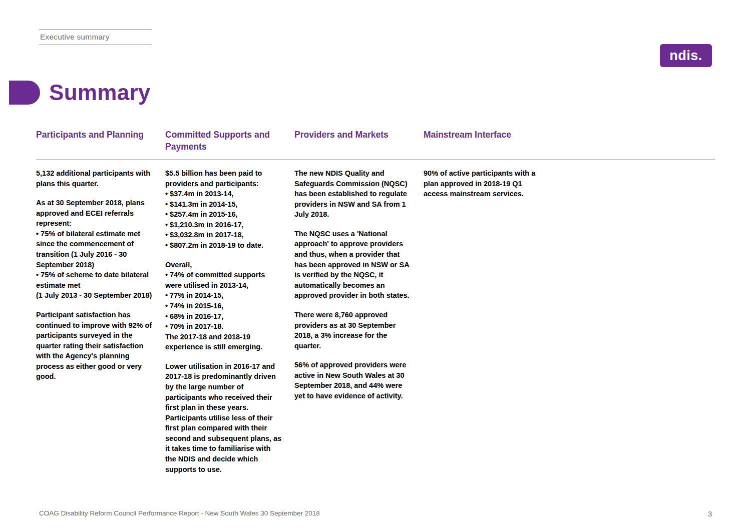Executive summary
ndis.
Summary
Participants and Planning
5,132 additional participants with plans this quarter.
As at 30 September 2018, plans approved and ECEI referrals represent:
• 75% of bilateral estimate met since the commencement of transition (1 July 2016 - 30 September 2018)
• 75% of scheme to date bilateral estimate met
(1 July 2013 - 30 September 2018)
Participant satisfaction has continued to improve with 92% of participants surveyed in the quarter rating their satisfaction with the Agency's planning process as either good or very good.
Committed Supports and Payments
$5.5 billion has been paid to providers and participants:
• $37.4m in 2013-14,
• $141.3m in 2014-15,
• $257.4m in 2015-16,
• $1,210.3m in 2016-17,
• $3,032.8m in 2017-18,
• $807.2m in 2018-19 to date.
Overall,
• 74% of committed supports were utilised in 2013-14,
• 77% in 2014-15,
• 74% in 2015-16,
• 68% in 2016-17,
• 70% in 2017-18.
The 2017-18 and 2018-19 experience is still emerging.
Lower utilisation in 2016-17 and 2017-18 is predominantly driven by the large number of participants who received their first plan in these years. Participants utilise less of their first plan compared with their second and subsequent plans, as it takes time to familiarise with the NDIS and decide which supports to use.
Providers and Markets
The new NDIS Quality and Safeguards Commission (NQSC) has been established to regulate providers in NSW and SA from 1 July 2018.
The NQSC uses a 'National approach' to approve providers and thus, when a provider that has been approved in NSW or SA is verified by the NQSC, it automatically becomes an approved provider in both states.
There were 8,760 approved providers as at 30 September 2018, a 3% increase for the quarter.
56% of approved providers were active in New South Wales at 30 September 2018, and 44% were yet to have evidence of activity.
Mainstream Interface
90% of active participants with a plan approved in 2018-19 Q1 access mainstream services.
COAG Disability Reform Council Performance Report - New South Wales 30 September 2018
3